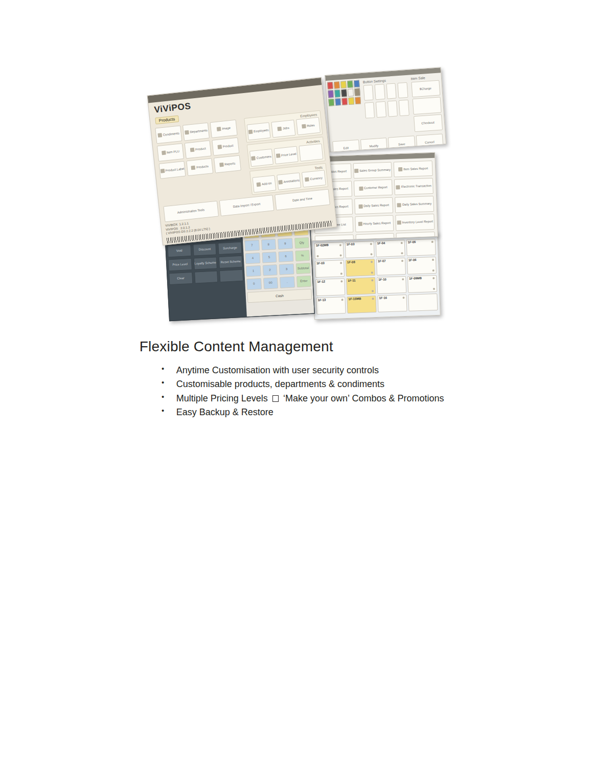ооо
ViViPOS
Products
Condiments
Departments
Image Manager
Item PLU Settings
Product Album
Product Groups
Product Label Printer
Products
Reports
Employees
Employees
Jobs
Roles
Activities
Customers
Price Level Schedule
Tools
Add-on Manager
Annotations
Currency Exchange
Administration Tools
Data Import / Export
Date and Time
VIVIBOX 1.2.1.1
VIVIPOS 2.0.1.3
( VIVIPOS OS 2.2.2 (8.04 LTS) )
Button Settings
Item Sale
$Charge
Checkout
Edit
Modify
Save
Cancel
Shift Sales Report
Sales Group Summary
Item Sales Report
Order Sales Report
Customer Report
Electronic Transaction Report (Detailed)
Daily Sales Report
Daily Sales Report (Detailed)
Daily Sales Summary
Employee List
Hourly Sales Report
Inventory Level Report
Departments List
Order Status Report
Payment Detail Report
Order Accountancy Report
Product List
Product Sales Report
Void Transaction
Discount
Surcharge
Price Level
Loyalty Scheme
Reset Scheme
Clear
Tea
Coffee
Juice
Water
7
8
9
Qty
4
5
6
%
1
2
3
Subtotal
0
00
.
Enter
Cash
1F-02MB
1F-03
1F-04
1F-05
1F-03
1F-08
1F-07
1F-06
1F-12
1F-11
1F-10
1F-09MB
1F-13
1F-15MB
1F-16
Flexible Content Management
Anytime Customisation with user security controls
Customisable products, departments & condiments
Multiple Pricing Levels ‘Make your own’ Combos & Promotions
Easy Backup & Restore